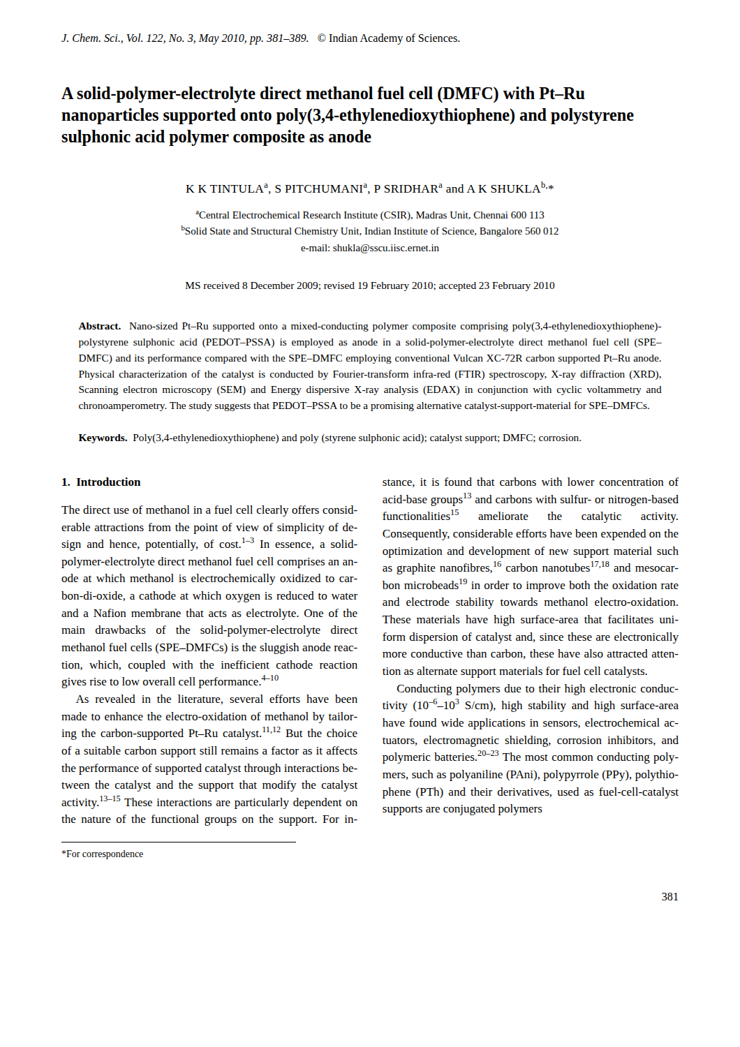J. Chem. Sci., Vol. 122, No. 3, May 2010, pp. 381–389. © Indian Academy of Sciences.
A solid-polymer-electrolyte direct methanol fuel cell (DMFC) with Pt–Ru nanoparticles supported onto poly(3,4-ethylenedioxythiophene) and polystyrene sulphonic acid polymer composite as anode
K K TINTULAa, S PITCHUMANIa, P SRIDHARa and A K SHUKLAb,*
aCentral Electrochemical Research Institute (CSIR), Madras Unit, Chennai 600 113
bSolid State and Structural Chemistry Unit, Indian Institute of Science, Bangalore 560 012
e-mail: shukla@sscu.iisc.ernet.in
MS received 8 December 2009; revised 19 February 2010; accepted 23 February 2010
Abstract. Nano-sized Pt–Ru supported onto a mixed-conducting polymer composite comprising poly(3,4-ethylenedioxythiophene)-polystyrene sulphonic acid (PEDOT–PSSA) is employed as anode in a solid-polymer-electrolyte direct methanol fuel cell (SPE–DMFC) and its performance compared with the SPE–DMFC employing conventional Vulcan XC-72R carbon supported Pt–Ru anode. Physical characterization of the catalyst is conducted by Fourier-transform infra-red (FTIR) spectroscopy, X-ray diffraction (XRD), Scanning electron microscopy (SEM) and Energy dispersive X-ray analysis (EDAX) in conjunction with cyclic voltammetry and chronoamperometry. The study suggests that PEDOT–PSSA to be a promising alternative catalyst-support-material for SPE–DMFCs.
Keywords. Poly(3,4-ethylenedioxythiophene) and poly (styrene sulphonic acid); catalyst support; DMFC; corrosion.
1. Introduction
The direct use of methanol in a fuel cell clearly offers considerable attractions from the point of view of simplicity of design and hence, potentially, of cost.1–3 In essence, a solid-polymer-electrolyte direct methanol fuel cell comprises an anode at which methanol is electrochemically oxidized to carbon-di-oxide, a cathode at which oxygen is reduced to water and a Nafion membrane that acts as electrolyte. One of the main drawbacks of the solid-polymer-electrolyte direct methanol fuel cells (SPE–DMFCs) is the sluggish anode reaction, which, coupled with the inefficient cathode reaction gives rise to low overall cell performance.4–10
As revealed in the literature, several efforts have been made to enhance the electro-oxidation of methanol by tailoring the carbon-supported Pt–Ru catalyst.11,12 But the choice of a suitable carbon support still remains a factor as it affects the performance of supported catalyst through interactions between the catalyst and the support that modify the catalyst activity.13–15 These interactions are particularly dependent on the nature of the functional groups on the support. For instance, it is found that carbons with lower concentration of acid-base groups13 and carbons with sulfur- or nitrogen-based functionalities15 ameliorate the catalytic activity. Consequently, considerable efforts have been expended on the optimization and development of new support material such as graphite nanofibres,16 carbon nanotubes17,18 and mesocarbon microbeads19 in order to improve both the oxidation rate and electrode stability towards methanol electro-oxidation. These materials have high surface-area that facilitates uniform dispersion of catalyst and, since these are electronically more conductive than carbon, these have also attracted attention as alternate support materials for fuel cell catalysts.
Conducting polymers due to their high electronic conductivity (10–6–103 S/cm), high stability and high surface-area have found wide applications in sensors, electrochemical actuators, electromagnetic shielding, corrosion inhibitors, and polymeric batteries.20–23 The most common conducting polymers, such as polyaniline (PAni), polypyrrole (PPy), polythiophene (PTh) and their derivatives, used as fuel-cell-catalyst supports are conjugated polymers
*For correspondence
381